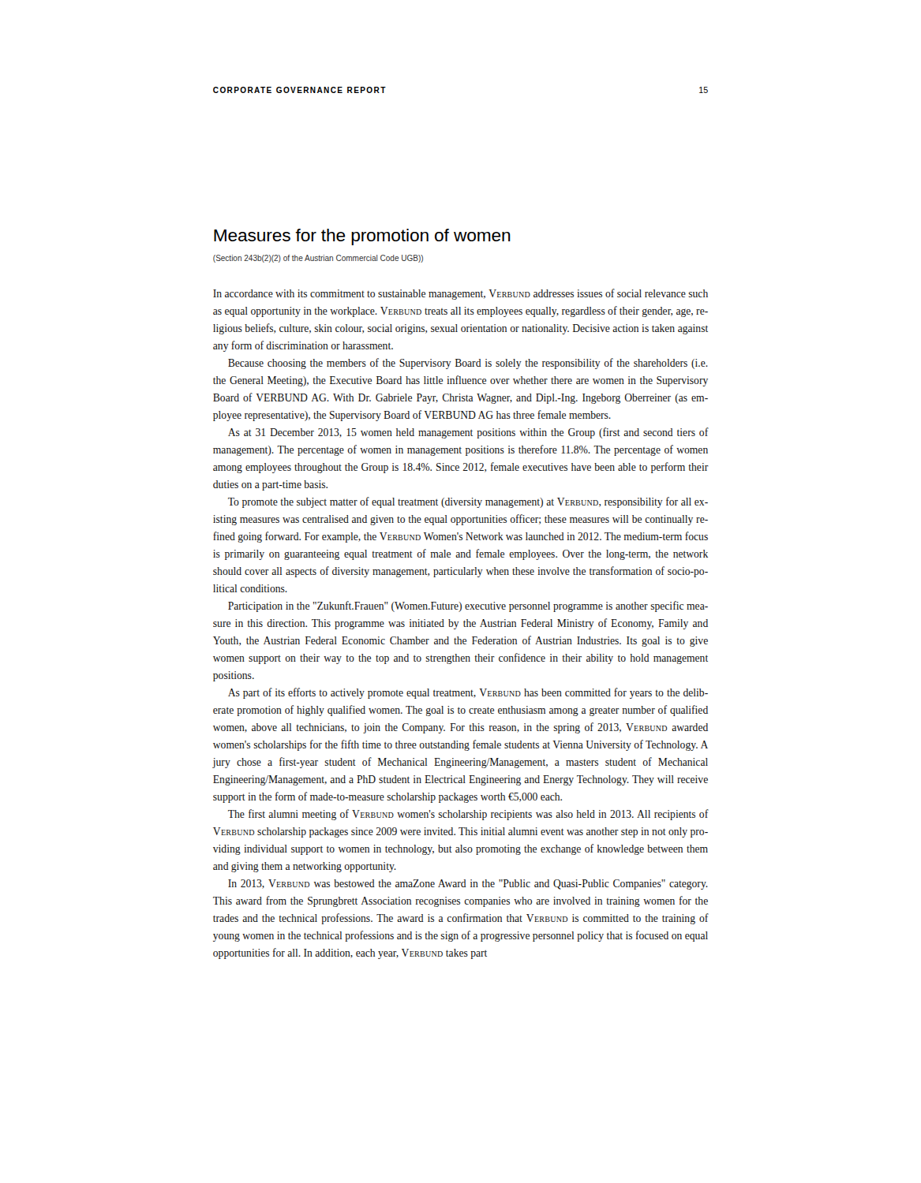Corporate Governance Report
15
Measures for the promotion of women
(Section 243b(2)(2) of the Austrian Commercial Code UGB))
In accordance with its commitment to sustainable management, Verbund addresses issues of social relevance such as equal opportunity in the workplace. Verbund treats all its employees equally, regardless of their gender, age, religious beliefs, culture, skin colour, social origins, sexual orientation or nationality. Decisive action is taken against any form of discrimination or harassment.
Because choosing the members of the Supervisory Board is solely the responsibility of the shareholders (i.e. the General Meeting), the Executive Board has little influence over whether there are women in the Supervisory Board of VERBUND AG. With Dr. Gabriele Payr, Christa Wagner, and Dipl.-Ing. Ingeborg Oberreiner (as employee representative), the Supervisory Board of VERBUND AG has three female members.
As at 31 December 2013, 15 women held management positions within the Group (first and second tiers of management). The percentage of women in management positions is therefore 11.8%. The percentage of women among employees throughout the Group is 18.4%. Since 2012, female executives have been able to perform their duties on a part-time basis.
To promote the subject matter of equal treatment (diversity management) at Verbund, responsibility for all existing measures was centralised and given to the equal opportunities officer; these measures will be continually refined going forward. For example, the Verbund Women's Network was launched in 2012. The medium-term focus is primarily on guaranteeing equal treatment of male and female employees. Over the long-term, the network should cover all aspects of diversity management, particularly when these involve the transformation of socio-political conditions.
Participation in the "Zukunft.Frauen" (Women.Future) executive personnel programme is another specific measure in this direction. This programme was initiated by the Austrian Federal Ministry of Economy, Family and Youth, the Austrian Federal Economic Chamber and the Federation of Austrian Industries. Its goal is to give women support on their way to the top and to strengthen their confidence in their ability to hold management positions.
As part of its efforts to actively promote equal treatment, Verbund has been committed for years to the deliberate promotion of highly qualified women. The goal is to create enthusiasm among a greater number of qualified women, above all technicians, to join the Company. For this reason, in the spring of 2013, Verbund awarded women's scholarships for the fifth time to three outstanding female students at Vienna University of Technology. A jury chose a first-year student of Mechanical Engineering/Management, a masters student of Mechanical Engineering/Management, and a PhD student in Electrical Engineering and Energy Technology. They will receive support in the form of made-to-measure scholarship packages worth €5,000 each.
The first alumni meeting of Verbund women's scholarship recipients was also held in 2013. All recipients of Verbund scholarship packages since 2009 were invited. This initial alumni event was another step in not only providing individual support to women in technology, but also promoting the exchange of knowledge between them and giving them a networking opportunity.
In 2013, Verbund was bestowed the amaZone Award in the "Public and Quasi-Public Companies" category. This award from the Sprungbrett Association recognises companies who are involved in training women for the trades and the technical professions. The award is a confirmation that Verbund is committed to the training of young women in the technical professions and is the sign of a progressive personnel policy that is focused on equal opportunities for all. In addition, each year, Verbund takes part